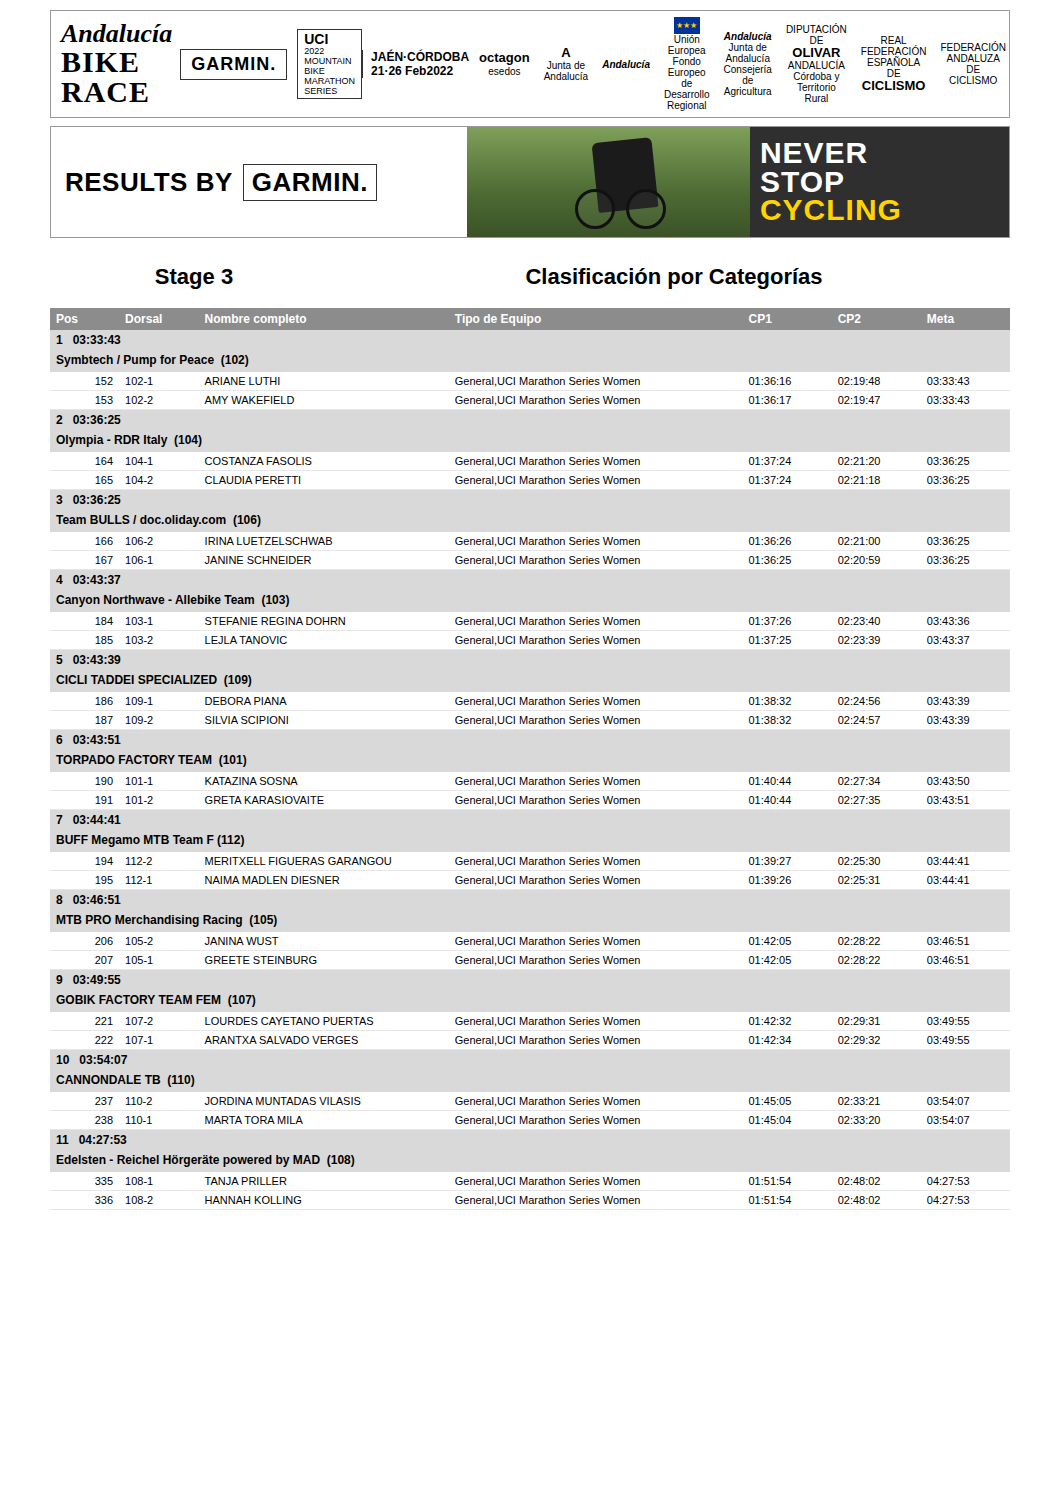Andalucía BIKE RACE
GARMIN.
UCI 2022 MOUNTAIN BIKE
MARATHON SERIES
JAÉN·CÓRDOBA
21·26 Feb2022
octagonesedos
AJunta de Andalucía
Andalucía
★★★
Unión Europea
Fondo Europeo de
Desarrollo Regional
Andalucía
Junta de Andalucía
Consejería de Agricultura
DIPUTACIÓN DE
OLIVARANDALUCÍA
Córdoba y Territorio Rural
REAL FEDERACIÓN
ESPAÑOLA DE
CICLISMO
FEDERACIÓN
ANDALUZA DE
CICLISMO
RESULTS BY GARMIN.
NEVER STOP CYCLING
Stage 3
Clasificación por Categorías
| Pos | Dorsal | Nombre completo | Tipo de Equipo | CP1 | CP2 | Meta |
| --- | --- | --- | --- | --- | --- | --- |
| 1 03:33:43 |
| Symbtech / Pump for Peace (102) |
| 152 | 102-1 | ARIANE LUTHI | General,UCI Marathon Series Women | 01:36:16 | 02:19:48 | 03:33:43 |
| 153 | 102-2 | AMY WAKEFIELD | General,UCI Marathon Series Women | 01:36:17 | 02:19:47 | 03:33:43 |
| 2 03:36:25 |
| Olympia - RDR Italy (104) |
| 164 | 104-1 | COSTANZA FASOLIS | General,UCI Marathon Series Women | 01:37:24 | 02:21:20 | 03:36:25 |
| 165 | 104-2 | CLAUDIA PERETTI | General,UCI Marathon Series Women | 01:37:24 | 02:21:18 | 03:36:25 |
| 3 03:36:25 |
| Team BULLS / doc.oliday.com (106) |
| 166 | 106-2 | IRINA LUETZELSCHWAB | General,UCI Marathon Series Women | 01:36:26 | 02:21:00 | 03:36:25 |
| 167 | 106-1 | JANINE SCHNEIDER | General,UCI Marathon Series Women | 01:36:25 | 02:20:59 | 03:36:25 |
| 4 03:43:37 |
| Canyon Northwave - Allebike Team (103) |
| 184 | 103-1 | STEFANIE REGINA DOHRN | General,UCI Marathon Series Women | 01:37:26 | 02:23:40 | 03:43:36 |
| 185 | 103-2 | LEJLA TANOVIC | General,UCI Marathon Series Women | 01:37:25 | 02:23:39 | 03:43:37 |
| 5 03:43:39 |
| CICLI TADDEI SPECIALIZED (109) |
| 186 | 109-1 | DEBORA PIANA | General,UCI Marathon Series Women | 01:38:32 | 02:24:56 | 03:43:39 |
| 187 | 109-2 | SILVIA SCIPIONI | General,UCI Marathon Series Women | 01:38:32 | 02:24:57 | 03:43:39 |
| 6 03:43:51 |
| TORPADO FACTORY TEAM (101) |
| 190 | 101-1 | KATAZINA SOSNA | General,UCI Marathon Series Women | 01:40:44 | 02:27:34 | 03:43:50 |
| 191 | 101-2 | GRETA KARASIOVAITE | General,UCI Marathon Series Women | 01:40:44 | 02:27:35 | 03:43:51 |
| 7 03:44:41 |
| BUFF Megamo MTB Team F (112) |
| 194 | 112-2 | MERITXELL FIGUERAS GARANGOU | General,UCI Marathon Series Women | 01:39:27 | 02:25:30 | 03:44:41 |
| 195 | 112-1 | NAIMA MADLEN DIESNER | General,UCI Marathon Series Women | 01:39:26 | 02:25:31 | 03:44:41 |
| 8 03:46:51 |
| MTB PRO Merchandising Racing (105) |
| 206 | 105-2 | JANINA WUST | General,UCI Marathon Series Women | 01:42:05 | 02:28:22 | 03:46:51 |
| 207 | 105-1 | GREETE STEINBURG | General,UCI Marathon Series Women | 01:42:05 | 02:28:22 | 03:46:51 |
| 9 03:49:55 |
| GOBIK FACTORY TEAM FEM (107) |
| 221 | 107-2 | LOURDES CAYETANO PUERTAS | General,UCI Marathon Series Women | 01:42:32 | 02:29:31 | 03:49:55 |
| 222 | 107-1 | ARANTXA SALVADO VERGES | General,UCI Marathon Series Women | 01:42:34 | 02:29:32 | 03:49:55 |
| 10 03:54:07 |
| CANNONDALE TB (110) |
| 237 | 110-2 | JORDINA MUNTADAS VILASIS | General,UCI Marathon Series Women | 01:45:05 | 02:33:21 | 03:54:07 |
| 238 | 110-1 | MARTA TORA MILA | General,UCI Marathon Series Women | 01:45:04 | 02:33:20 | 03:54:07 |
| 11 04:27:53 |
| Edelsten - Reichel Hörgeräte powered by MAD (108) |
| 335 | 108-1 | TANJA PRILLER | General,UCI Marathon Series Women | 01:51:54 | 02:48:02 | 04:27:53 |
| 336 | 108-2 | HANNAH KOLLING | General,UCI Marathon Series Women | 01:51:54 | 02:48:02 | 04:27:53 |